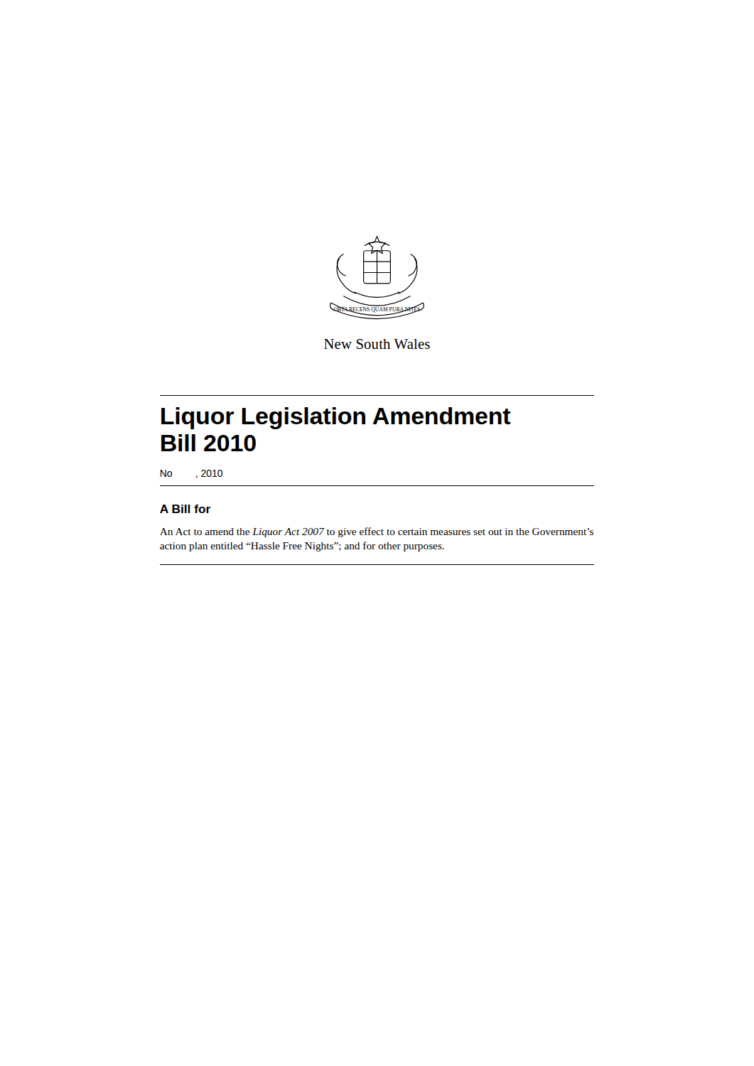New South Wales
Liquor Legislation Amendment
Bill 2010
No, 2010
A Bill for
An Act to amend the Liquor Act 2007 to give effect to certain measures set out in the Government’s action plan entitled “Hassle Free Nights”; and for other purposes.